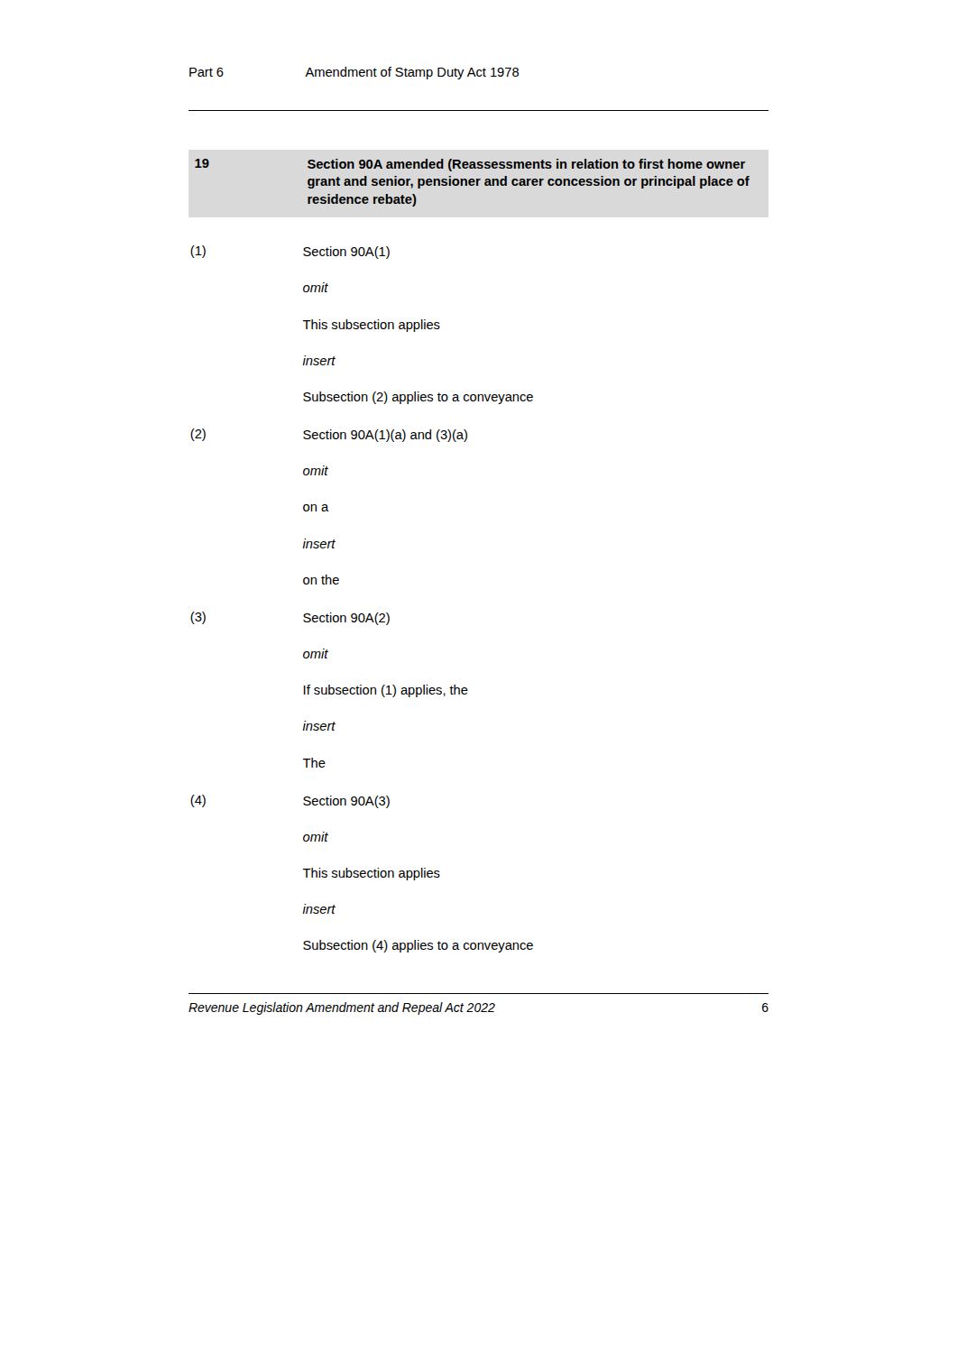Part 6
Amendment of Stamp Duty Act 1978
19
Section 90A amended (Reassessments in relation to first home owner grant and senior, pensioner and carer concession or principal place of residence rebate)
(1)
Section 90A(1)
omit
This subsection applies
insert
Subsection (2) applies to a conveyance
(2)
Section 90A(1)(a) and (3)(a)
omit
on a
insert
on the
(3)
Section 90A(2)
omit
If subsection (1) applies, the
insert
The
(4)
Section 90A(3)
omit
This subsection applies
insert
Subsection (4) applies to a conveyance
Revenue Legislation Amendment and Repeal Act 2022
6